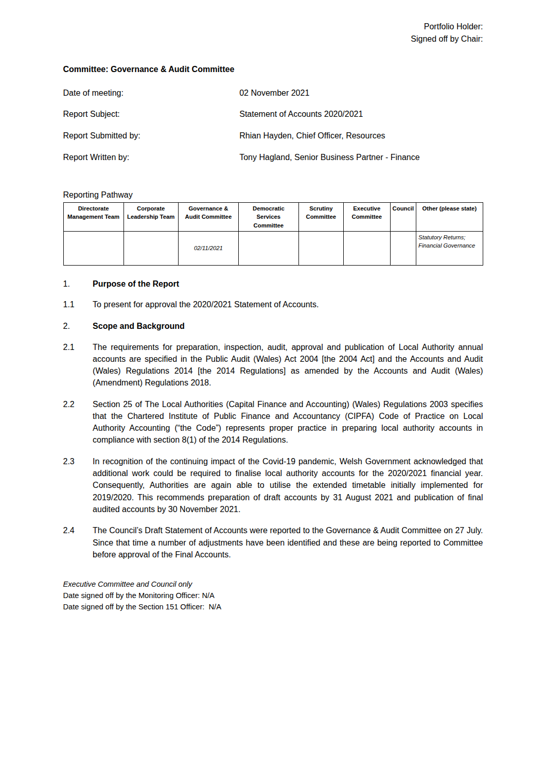Portfolio Holder:
Signed off by Chair:
Committee: Governance & Audit Committee
| Date of meeting: | 02 November 2021 |
| Report Subject: | Statement of Accounts 2020/2021 |
| Report Submitted by: | Rhian Hayden, Chief Officer, Resources |
| Report Written by: | Tony Hagland, Senior Business Partner - Finance |
Reporting Pathway
| Directorate Management Team | Corporate Leadership Team | Governance & Audit Committee | Democratic Services Committee | Scrutiny Committee | Executive Committee | Council | Other (please state) |
| --- | --- | --- | --- | --- | --- | --- | --- |
| | | 02/11/2021 | | | | | Statutory Returns; Financial Governance |
1.
Purpose of the Report
1.1
To present for approval the 2020/2021 Statement of Accounts.
2.
Scope and Background
2.1
The requirements for preparation, inspection, audit, approval and publication of Local Authority annual accounts are specified in the Public Audit (Wales) Act 2004 [the 2004 Act] and the Accounts and Audit (Wales) Regulations 2014 [the 2014 Regulations] as amended by the Accounts and Audit (Wales) (Amendment) Regulations 2018.
2.2
Section 25 of The Local Authorities (Capital Finance and Accounting) (Wales) Regulations 2003 specifies that the Chartered Institute of Public Finance and Accountancy (CIPFA) Code of Practice on Local Authority Accounting (“the Code”) represents proper practice in preparing local authority accounts in compliance with section 8(1) of the 2014 Regulations.
2.3
In recognition of the continuing impact of the Covid-19 pandemic, Welsh Government acknowledged that additional work could be required to finalise local authority accounts for the 2020/2021 financial year. Consequently, Authorities are again able to utilise the extended timetable initially implemented for 2019/2020. This recommends preparation of draft accounts by 31 August 2021 and publication of final audited accounts by 30 November 2021.
2.4
The Council’s Draft Statement of Accounts were reported to the Governance & Audit Committee on 27 July. Since that time a number of adjustments have been identified and these are being reported to Committee before approval of the Final Accounts.
Executive Committee and Council only
Date signed off by the Monitoring Officer: N/A
Date signed off by the Section 151 Officer: N/A